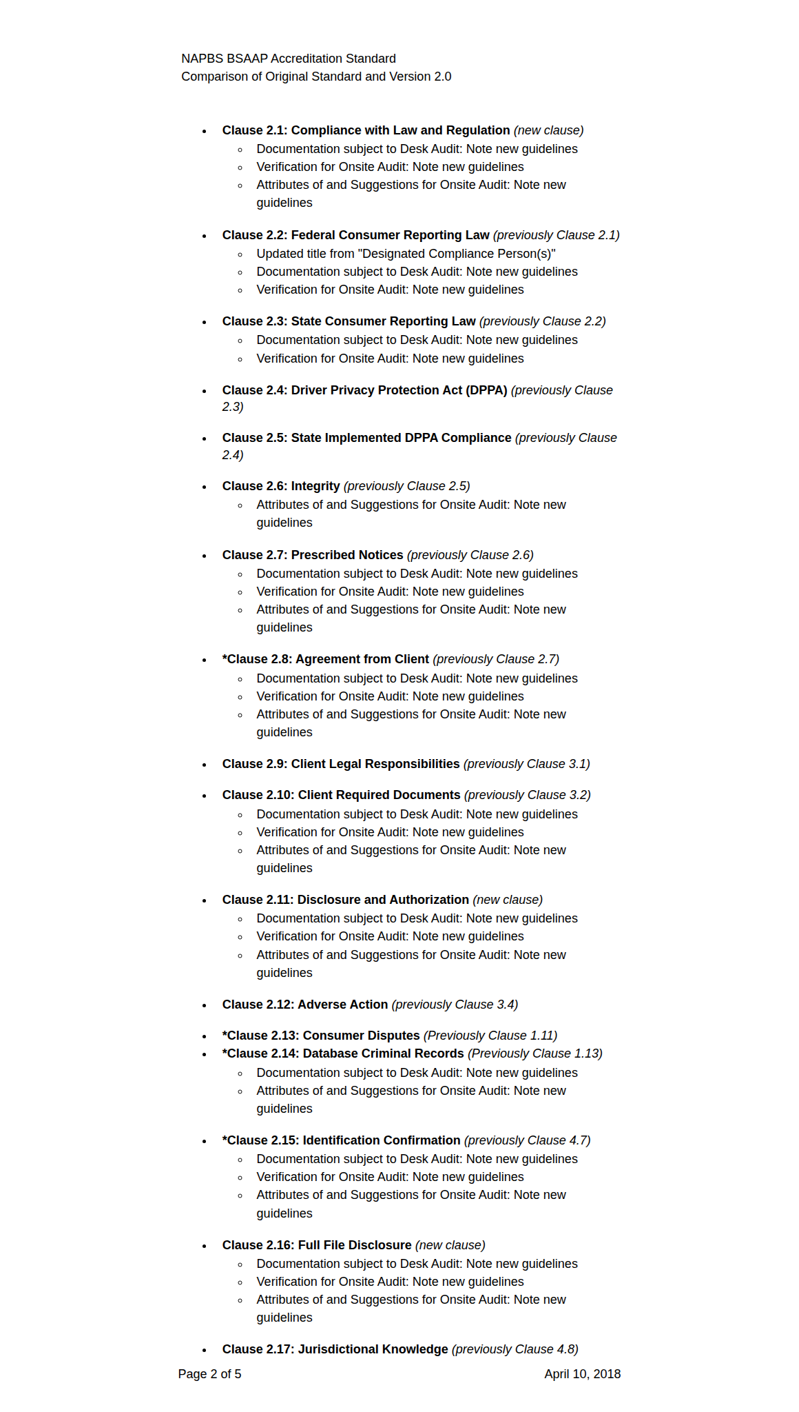NAPBS BSAAP Accreditation Standard
Comparison of Original Standard and Version 2.0
Clause 2.1: Compliance with Law and Regulation (new clause)
Documentation subject to Desk Audit: Note new guidelines
Verification for Onsite Audit: Note new guidelines
Attributes of and Suggestions for Onsite Audit: Note new guidelines
Clause 2.2: Federal Consumer Reporting Law (previously Clause 2.1)
Updated title from "Designated Compliance Person(s)"
Documentation subject to Desk Audit: Note new guidelines
Verification for Onsite Audit: Note new guidelines
Clause 2.3: State Consumer Reporting Law (previously Clause 2.2)
Documentation subject to Desk Audit: Note new guidelines
Verification for Onsite Audit: Note new guidelines
Clause 2.4: Driver Privacy Protection Act (DPPA) (previously Clause 2.3)
Clause 2.5: State Implemented DPPA Compliance (previously Clause 2.4)
Clause 2.6: Integrity (previously Clause 2.5)
Attributes of and Suggestions for Onsite Audit: Note new guidelines
Clause 2.7: Prescribed Notices (previously Clause 2.6)
Documentation subject to Desk Audit: Note new guidelines
Verification for Onsite Audit: Note new guidelines
Attributes of and Suggestions for Onsite Audit: Note new guidelines
*Clause 2.8: Agreement from Client (previously Clause 2.7)
Documentation subject to Desk Audit: Note new guidelines
Verification for Onsite Audit: Note new guidelines
Attributes of and Suggestions for Onsite Audit: Note new guidelines
Clause 2.9: Client Legal Responsibilities (previously Clause 3.1)
Clause 2.10: Client Required Documents (previously Clause 3.2)
Documentation subject to Desk Audit: Note new guidelines
Verification for Onsite Audit: Note new guidelines
Attributes of and Suggestions for Onsite Audit: Note new guidelines
Clause 2.11: Disclosure and Authorization (new clause)
Documentation subject to Desk Audit: Note new guidelines
Verification for Onsite Audit: Note new guidelines
Attributes of and Suggestions for Onsite Audit: Note new guidelines
Clause 2.12: Adverse Action (previously Clause 3.4)
*Clause 2.13: Consumer Disputes (Previously Clause 1.11)
*Clause 2.14: Database Criminal Records (Previously Clause 1.13)
Documentation subject to Desk Audit: Note new guidelines
Attributes of and Suggestions for Onsite Audit: Note new guidelines
*Clause 2.15: Identification Confirmation (previously Clause 4.7)
Documentation subject to Desk Audit: Note new guidelines
Verification for Onsite Audit: Note new guidelines
Attributes of and Suggestions for Onsite Audit: Note new guidelines
Clause 2.16: Full File Disclosure (new clause)
Documentation subject to Desk Audit: Note new guidelines
Verification for Onsite Audit: Note new guidelines
Attributes of and Suggestions for Onsite Audit: Note new guidelines
Clause 2.17: Jurisdictional Knowledge (previously Clause 4.8)
Page 2 of 5 April 10, 2018